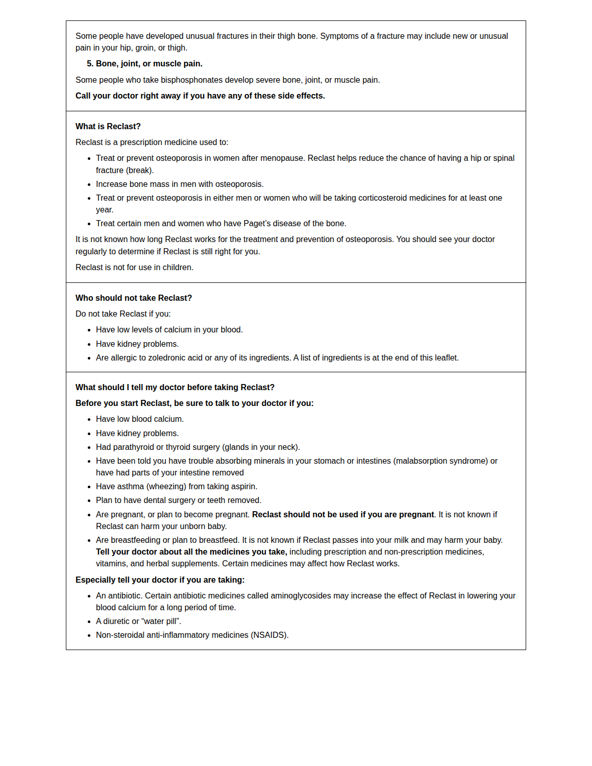Some people have developed unusual fractures in their thigh bone. Symptoms of a fracture may include new or unusual pain in your hip, groin, or thigh.
Bone, joint, or muscle pain.
Some people who take bisphosphonates develop severe bone, joint, or muscle pain.
Call your doctor right away if you have any of these side effects.
What is Reclast?
Reclast is a prescription medicine used to:
Treat or prevent osteoporosis in women after menopause. Reclast helps reduce the chance of having a hip or spinal fracture (break).
Increase bone mass in men with osteoporosis.
Treat or prevent osteoporosis in either men or women who will be taking corticosteroid medicines for at least one year.
Treat certain men and women who have Paget’s disease of the bone.
It is not known how long Reclast works for the treatment and prevention of osteoporosis. You should see your doctor regularly to determine if Reclast is still right for you.
Reclast is not for use in children.
Who should not take Reclast?
Do not take Reclast if you:
Have low levels of calcium in your blood.
Have kidney problems.
Are allergic to zoledronic acid or any of its ingredients. A list of ingredients is at the end of this leaflet.
What should I tell my doctor before taking Reclast?
Before you start Reclast, be sure to talk to your doctor if you:
Have low blood calcium.
Have kidney problems.
Had parathyroid or thyroid surgery (glands in your neck).
Have been told you have trouble absorbing minerals in your stomach or intestines (malabsorption syndrome) or have had parts of your intestine removed
Have asthma (wheezing) from taking aspirin.
Plan to have dental surgery or teeth removed.
Are pregnant, or plan to become pregnant. Reclast should not be used if you are pregnant. It is not known if Reclast can harm your unborn baby.
Are breastfeeding or plan to breastfeed. It is not known if Reclast passes into your milk and may harm your baby. Tell your doctor about all the medicines you take, including prescription and non-prescription medicines, vitamins, and herbal supplements. Certain medicines may affect how Reclast works.
Especially tell your doctor if you are taking:
An antibiotic. Certain antibiotic medicines called aminoglycosides may increase the effect of Reclast in lowering your blood calcium for a long period of time.
A diuretic or “water pill”.
Non-steroidal anti-inflammatory medicines (NSAIDS).